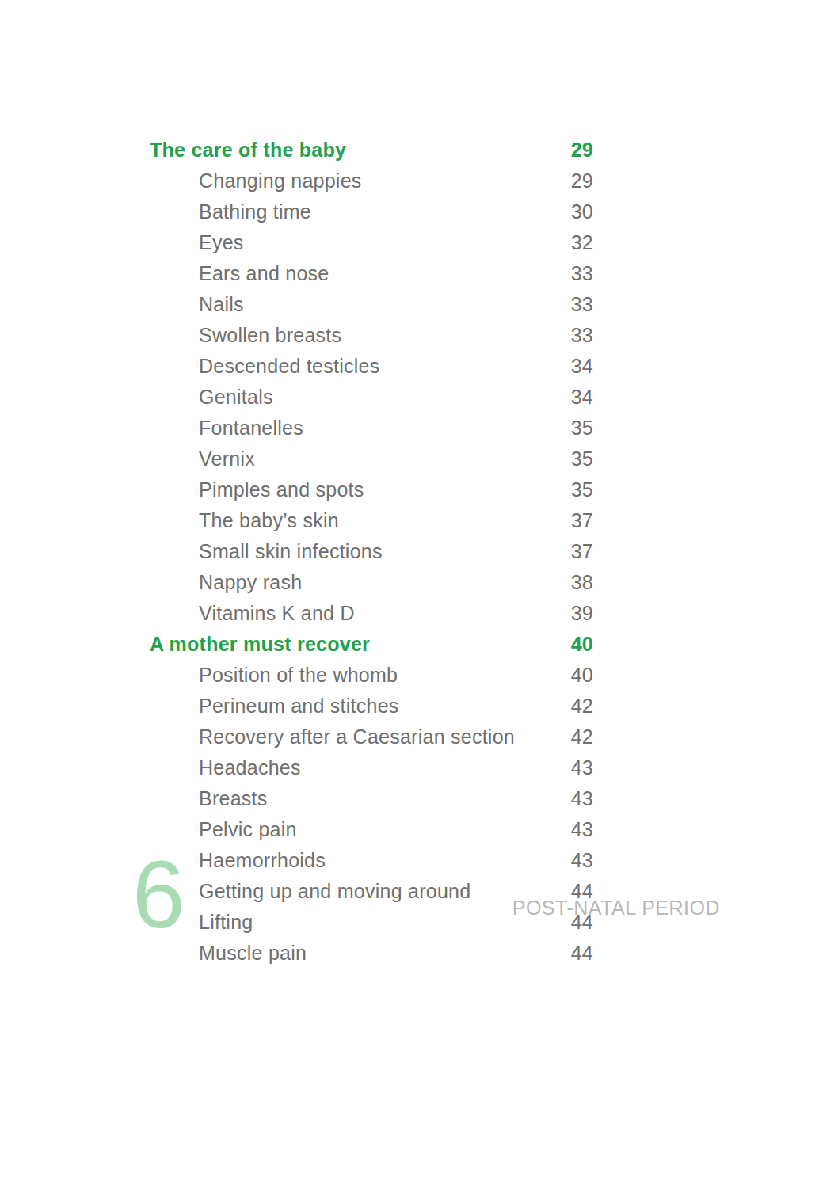The care of the baby 29
Changing nappies 29
Bathing time 30
Eyes 32
Ears and nose 33
Nails 33
Swollen breasts 33
Descended testicles 34
Genitals 34
Fontanelles 35
Vernix 35
Pimples and spots 35
The baby’s skin 37
Small skin infections 37
Nappy rash 38
Vitamins K and D 39
A mother must recover 40
Position of the whomb 40
Perineum and stitches 42
Recovery after a Caesarian section 42
Headaches 43
Breasts 43
Pelvic pain 43
Haemorrhoids 43
Getting up and moving around 44
Lifting 44
Muscle pain 44
6
Post-natal period